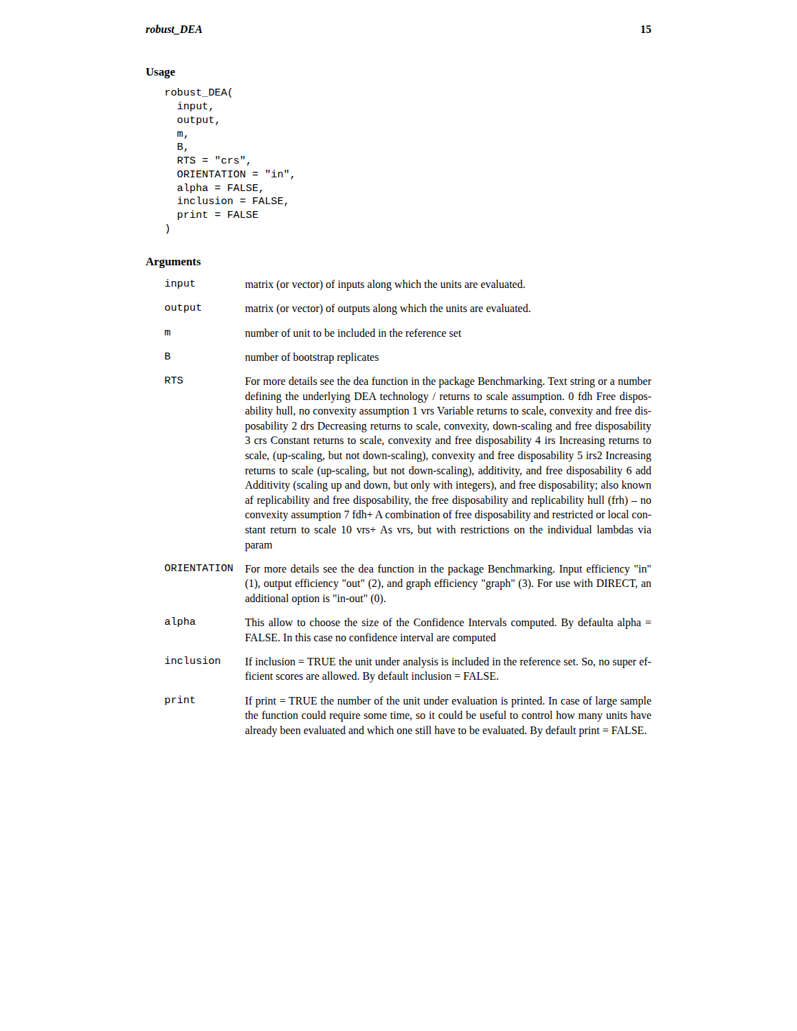robust_DEA 15
Usage
robust_DEA(
  input,
  output,
  m,
  B,
  RTS = "crs",
  ORIENTATION = "in",
  alpha = FALSE,
  inclusion = FALSE,
  print = FALSE
)
Arguments
input
matrix (or vector) of inputs along which the units are evaluated.
output
matrix (or vector) of outputs along which the units are evaluated.
m
number of unit to be included in the reference set
B
number of bootstrap replicates
RTS
For more details see the dea function in the package Benchmarking. Text string or a number defining the underlying DEA technology / returns to scale assumption. 0 fdh Free disposability hull, no convexity assumption 1 vrs Variable returns to scale, convexity and free disposability 2 drs Decreasing returns to scale, convexity, down-scaling and free disposability 3 crs Constant returns to scale, convexity and free disposability 4 irs Increasing returns to scale, (up-scaling, but not down-scaling), convexity and free disposability 5 irs2 Increasing returns to scale (up-scaling, but not down-scaling), additivity, and free disposability 6 add Additivity (scaling up and down, but only with integers), and free disposability; also known af replicability and free disposability, the free disposability and replicability hull (frh) – no convexity assumption 7 fdh+ A combination of free disposability and restricted or local constant return to scale 10 vrs+ As vrs, but with restrictions on the individual lambdas via param
ORIENTATION
For more details see the dea function in the package Benchmarking. Input efficiency "in" (1), output efficiency "out" (2), and graph efficiency "graph" (3). For use with DIRECT, an additional option is "in-out" (0).
alpha
This allow to choose the size of the Confidence Intervals computed. By defaulta alpha = FALSE. In this case no confidence interval are computed
inclusion
If inclusion = TRUE the unit under analysis is included in the reference set. So, no super efficient scores are allowed. By default inclusion = FALSE.
print
If print = TRUE the number of the unit under evaluation is printed. In case of large sample the function could require some time, so it could be useful to control how many units have already been evaluated and which one still have to be evaluated. By default print = FALSE.